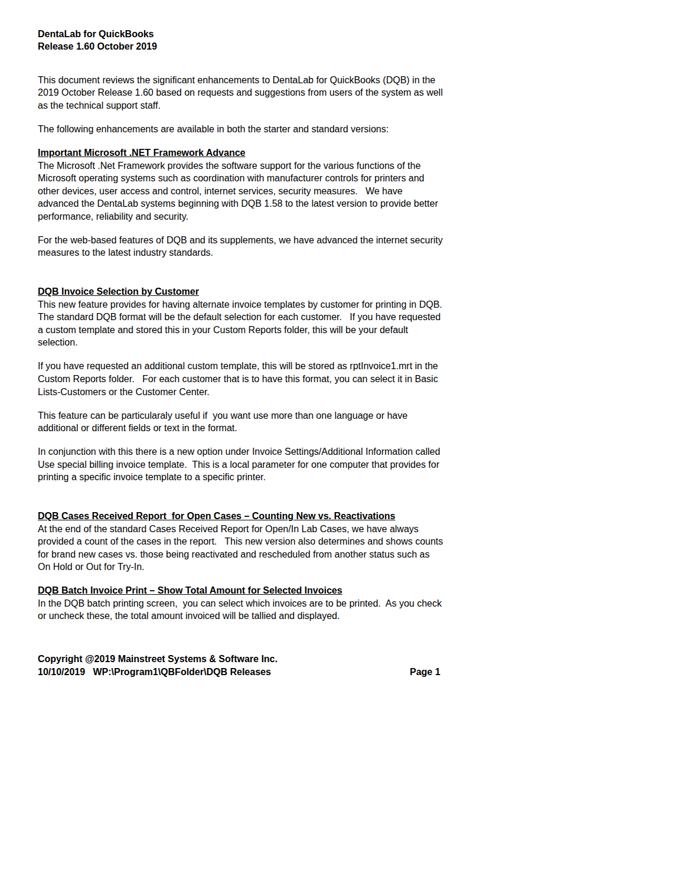DentaLab for QuickBooks
Release 1.60 October 2019
This document reviews the significant enhancements to DentaLab for QuickBooks (DQB) in the 2019 October Release 1.60 based on requests and suggestions from users of the system as well as the technical support staff.
The following enhancements are available in both the starter and standard versions:
Important Microsoft .NET Framework Advance
The Microsoft .Net Framework provides the software support for the various functions of the Microsoft operating systems such as coordination with manufacturer controls for printers and other devices, user access and control, internet services, security measures. We have advanced the DentaLab systems beginning with DQB 1.58 to the latest version to provide better performance, reliability and security.
For the web-based features of DQB and its supplements, we have advanced the internet security measures to the latest industry standards.
DQB Invoice Selection by Customer
This new feature provides for having alternate invoice templates by customer for printing in DQB. The standard DQB format will be the default selection for each customer. If you have requested a custom template and stored this in your Custom Reports folder, this will be your default selection.
If you have requested an additional custom template, this will be stored as rptInvoice1.mrt in the Custom Reports folder. For each customer that is to have this format, you can select it in Basic Lists-Customers or the Customer Center.
This feature can be particularaly useful if you want use more than one language or have additional or different fields or text in the format.
In conjunction with this there is a new option under Invoice Settings/Additional Information called Use special billing invoice template. This is a local parameter for one computer that provides for printing a specific invoice template to a specific printer.
DQB Cases Received Report for Open Cases – Counting New vs. Reactivations
At the end of the standard Cases Received Report for Open/In Lab Cases, we have always provided a count of the cases in the report. This new version also determines and shows counts for brand new cases vs. those being reactivated and rescheduled from another status such as On Hold or Out for Try-In.
DQB Batch Invoice Print – Show Total Amount for Selected Invoices
In the DQB batch printing screen, you can select which invoices are to be printed. As you check or uncheck these, the total amount invoiced will be tallied and displayed.
Copyright @2019 Mainstreet Systems & Software Inc.
10/10/2019 WP:\Program1\QBFolder\DQB Releases Page 1